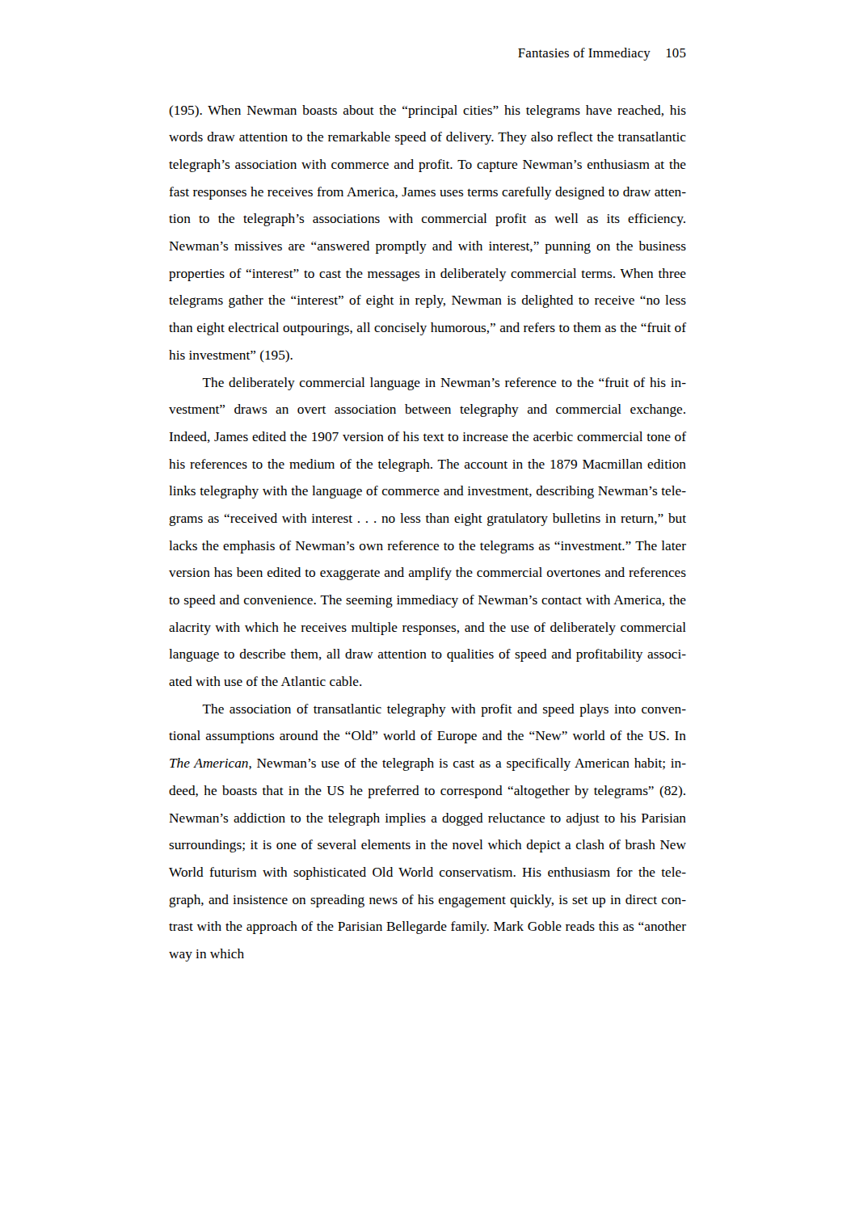Fantasies of Immediacy105
(195). When Newman boasts about the “principal cities” his telegrams have reached, his words draw attention to the remarkable speed of delivery. They also reflect the transatlantic telegraph’s association with commerce and profit. To capture Newman’s enthusiasm at the fast responses he receives from America, James uses terms carefully designed to draw attention to the telegraph’s associations with commercial profit as well as its efficiency. Newman’s missives are “answered promptly and with interest,” punning on the business properties of “interest” to cast the messages in deliberately commercial terms. When three telegrams gather the “interest” of eight in reply, Newman is delighted to receive “no less than eight electrical outpourings, all concisely humorous,” and refers to them as the “fruit of his investment” (195).
The deliberately commercial language in Newman’s reference to the “fruit of his investment” draws an overt association between telegraphy and commercial exchange. Indeed, James edited the 1907 version of his text to increase the acerbic commercial tone of his references to the medium of the telegraph. The account in the 1879 Macmillan edition links telegraphy with the language of commerce and investment, describing Newman’s telegrams as “received with interest . . . no less than eight gratulatory bulletins in return,” but lacks the emphasis of Newman’s own reference to the telegrams as “investment.” The later version has been edited to exaggerate and amplify the commercial overtones and references to speed and convenience. The seeming immediacy of Newman’s contact with America, the alacrity with which he receives multiple responses, and the use of deliberately commercial language to describe them, all draw attention to qualities of speed and profitability associated with use of the Atlantic cable.
The association of transatlantic telegraphy with profit and speed plays into conventional assumptions around the “Old” world of Europe and the “New” world of the US. In The American, Newman’s use of the telegraph is cast as a specifically American habit; indeed, he boasts that in the US he preferred to correspond “altogether by telegrams” (82). Newman’s addiction to the telegraph implies a dogged reluctance to adjust to his Parisian surroundings; it is one of several elements in the novel which depict a clash of brash New World futurism with sophisticated Old World conservatism. His enthusiasm for the telegraph, and insistence on spreading news of his engagement quickly, is set up in direct contrast with the approach of the Parisian Bellegarde family. Mark Goble reads this as “another way in which